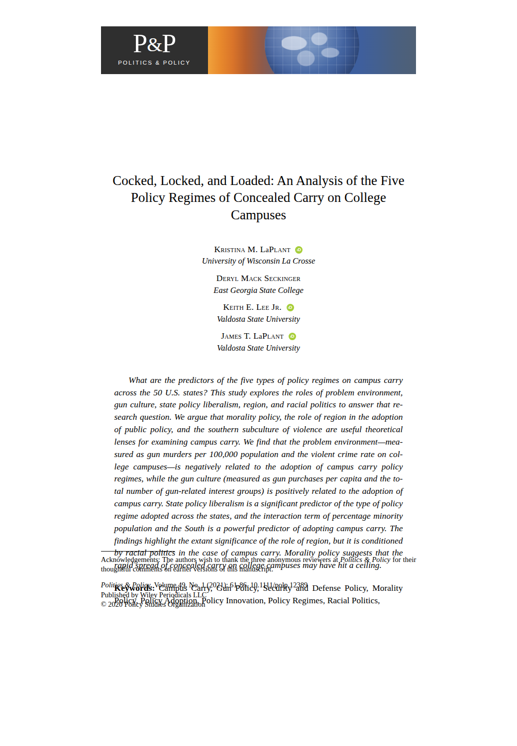P&P
Politics & Policy
Cocked, Locked, and Loaded: An Analysis of the Five Policy Regimes of Concealed Carry on College Campuses
Kristina M. La Plant iD
University of Wisconsin La Crosse
Deryl Mack Seckinger
East Georgia State College
Keith E. Lee Jr. iD
Valdosta State University
James T. La Plant iD
Valdosta State University
What are the predictors of the five types of policy regimes on campus carry across the 50 U.S. states? This study explores the roles of problem environment, gun culture, state policy liberalism, region, and racial politics to answer that research question. We argue that morality policy, the role of region in the adoption of public policy, and the southern subculture of violence are useful theoretical lenses for examining campus carry. We find that the problem environment—measured as gun murders per 100,000 population and the violent crime rate on college campuses—is negatively related to the adoption of campus carry policy regimes, while the gun culture (measured as gun purchases per capita and the total number of gun-related interest groups) is positively related to the adoption of campus carry. State policy liberalism is a significant predictor of the type of policy regime adopted across the states, and the interaction term of percentage minority population and the South is a powerful predictor of adopting campus carry. The findings highlight the extant significance of the role of region, but it is conditioned by racial politics in the case of campus carry. Morality policy suggests that the rapid spread of concealed carry on college campuses may have hit a ceiling.
Keywords: Campus Carry, Gun Policy, Security and Defense Policy, Morality Policy, Policy Adoption, Policy Innovation, Policy Regimes, Racial Politics,
Acknowledgements: The authors wish to thank the three anonymous reviewers at Politics & Policy for their thoughtful comments on earlier versions of this manuscript.
Politics & Policy, Volume 49, No. 1 (2021): 61-86. 10.1111/polp.12389
Published by Wiley Periodicals LLC
© 2020 Policy Studies Organization